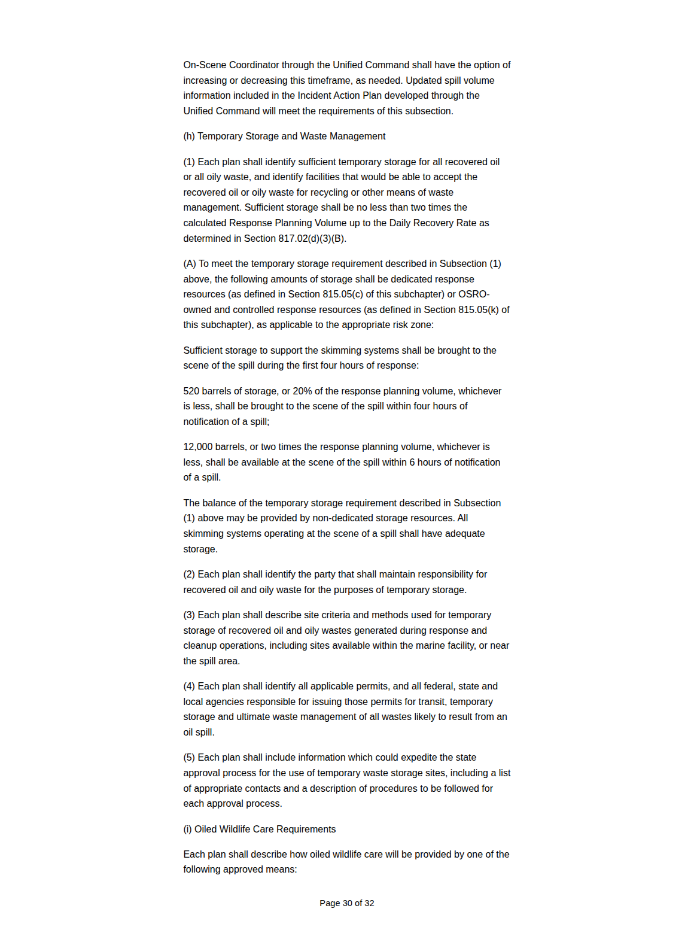On-Scene Coordinator through the Unified Command shall have the option of increasing or decreasing this timeframe, as needed. Updated spill volume information included in the Incident Action Plan developed through the Unified Command will meet the requirements of this subsection.
(h) Temporary Storage and Waste Management
(1) Each plan shall identify sufficient temporary storage for all recovered oil or all oily waste, and identify facilities that would be able to accept the recovered oil or oily waste for recycling or other means of waste management. Sufficient storage shall be no less than two times the calculated Response Planning Volume up to the Daily Recovery Rate as determined in Section 817.02(d)(3)(B).
(A) To meet the temporary storage requirement described in Subsection (1) above, the following amounts of storage shall be dedicated response resources (as defined in Section 815.05(c) of this subchapter) or OSRO-owned and controlled response resources (as defined in Section 815.05(k) of this subchapter), as applicable to the appropriate risk zone:
Sufficient storage to support the skimming systems shall be brought to the scene of the spill during the first four hours of response:
520 barrels of storage, or 20% of the response planning volume, whichever is less, shall be brought to the scene of the spill within four hours of notification of a spill;
12,000 barrels, or two times the response planning volume, whichever is less, shall be available at the scene of the spill within 6 hours of notification of a spill.
The balance of the temporary storage requirement described in Subsection (1) above may be provided by non-dedicated storage resources. All skimming systems operating at the scene of a spill shall have adequate storage.
(2) Each plan shall identify the party that shall maintain responsibility for recovered oil and oily waste for the purposes of temporary storage.
(3) Each plan shall describe site criteria and methods used for temporary storage of recovered oil and oily wastes generated during response and cleanup operations, including sites available within the marine facility, or near the spill area.
(4) Each plan shall identify all applicable permits, and all federal, state and local agencies responsible for issuing those permits for transit, temporary storage and ultimate waste management of all wastes likely to result from an oil spill.
(5) Each plan shall include information which could expedite the state approval process for the use of temporary waste storage sites, including a list of appropriate contacts and a description of procedures to be followed for each approval process.
(i) Oiled Wildlife Care Requirements
Each plan shall describe how oiled wildlife care will be provided by one of the following approved means:
Page 30 of 32